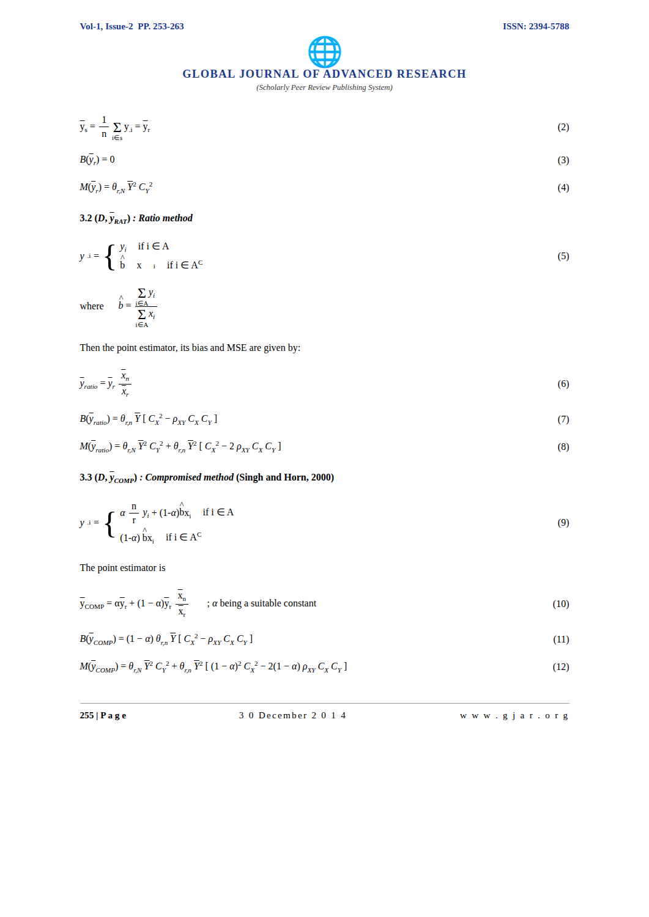Vol-1, Issue-2 PP. 253-263 ISSN: 2394-5788
🌐
GLOBAL JOURNAL OF ADVANCED RESEARCH
(Scholarly Peer Review Publishing System)
ys = 1 n Σi∈s y.i = yr
(2)
B(yr) = 0
(3)
M(yr) = θr,N Y2 CY2
(4)
3.2 (D, yRAT) : Ratio method
y.i = { yi if i ∈ A bxiif i ∈ AC
(5)
where b = Σi∈A yi Σi∈A xi
Then the point estimator, its bias and MSE are given by:
yratio = yr xn xr
(6)
B(yratio) = θr,n Y [ CX2 − ρXY CX CY ]
(7)
M(yratio) = θr,N Y2 CY2 + θr,n Y2 [ CX2 − 2 ρXY CX CY ]
(8)
3.3 (D, yCOMP) : Compromised method (Singh and Horn, 2000)
y.i = { α nr yi + (1-α)bxi if i ∈ A (1-α) bxi if i ∈ AC
(9)
The point estimator is
yCOMP = αyr + (1 − α)yr xn xr ; α being a suitable constant
(10)
B(yCOMP) = (1 − α) θr,n Y [ CX2 − ρXY CX CY ]
(11)
M(yCOMP) = θr,N Y2 CY2 + θr,n Y2 [ (1 − α)2 CX2 − 2(1 − α) ρXY CX CY ]
(12)
255 | P a g e 3 0 December 2 0 1 4 w w w . g j a r . o r g